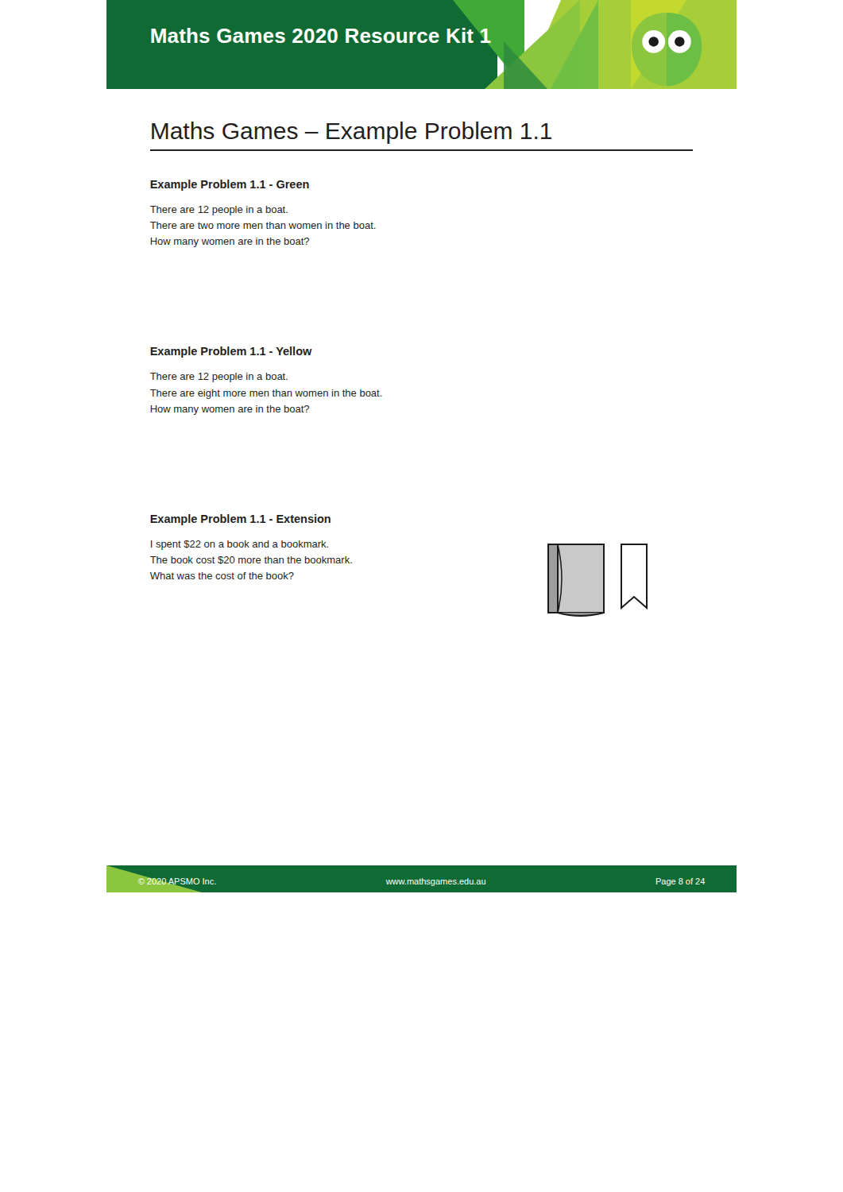Maths Games 2020 Resource Kit 1
Maths Games – Example Problem 1.1
Example Problem 1.1 - Green
There are 12 people in a boat.
There are two more men than women in the boat.
How many women are in the boat?
Example Problem 1.1 - Yellow
There are 12 people in a boat.
There are eight more men than women in the boat.
How many women are in the boat?
Example Problem 1.1 - Extension
I spent $22 on a book and a bookmark.
The book cost $20 more than the bookmark.
What was the cost of the book?
© 2020 APSMO Inc. www.mathsgames.edu.au Page 8 of 24